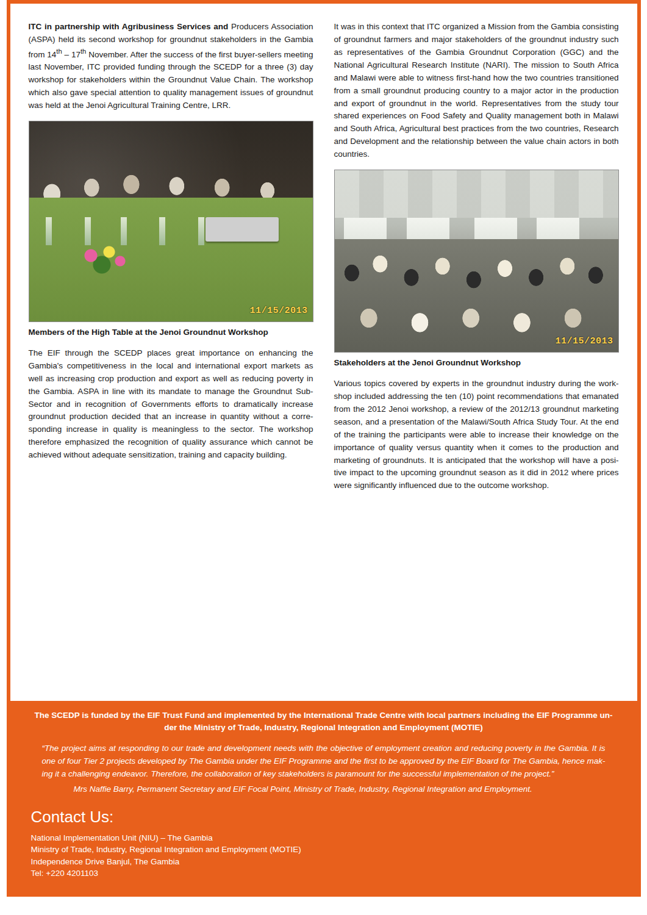ITC in partnership with Agribusiness Services and Producers Association (ASPA) held its second workshop for groundnut stakeholders in the Gambia from 14th – 17th November. After the success of the first buyer-sellers meeting last November, ITC provided funding through the SCEDP for a three (3) day workshop for stakeholders within the Groundnut Value Chain. The workshop which also gave special attention to quality management issues of groundnut was held at the Jenoi Agricultural Training Centre, LRR.
11/15/2013
Members of the High Table at the Jenoi Groundnut Workshop
The EIF through the SCEDP places great importance on enhancing the Gambia's competitiveness in the local and international export markets as well as increasing crop production and export as well as reducing poverty in the Gambia. ASPA in line with its mandate to manage the Groundnut Sub-Sector and in recognition of Governments efforts to dramatically increase groundnut production decided that an increase in quantity without a corresponding increase in quality is meaningless to the sector. The workshop therefore emphasized the recognition of quality assurance which cannot be achieved without adequate sensitization, training and capacity building.
It was in this context that ITC organized a Mission from the Gambia consisting of groundnut farmers and major stakeholders of the groundnut industry such as representatives of the Gambia Groundnut Corporation (GGC) and the National Agricultural Research Institute (NARI). The mission to South Africa and Malawi were able to witness first-hand how the two countries transitioned from a small groundnut producing country to a major actor in the production and export of groundnut in the world. Representatives from the study tour shared experiences on Food Safety and Quality management both in Malawi and South Africa, Agricultural best practices from the two countries, Research and Development and the relationship between the value chain actors in both countries.
11/15/2013
Stakeholders at the Jenoi Groundnut Workshop
Various topics covered by experts in the groundnut industry during the workshop included addressing the ten (10) point recommendations that emanated from the 2012 Jenoi workshop, a review of the 2012/13 groundnut marketing season, and a presentation of the Malawi/South Africa Study Tour. At the end of the training the participants were able to increase their knowledge on the importance of quality versus quantity when it comes to the production and marketing of groundnuts. It is anticipated that the workshop will have a positive impact to the upcoming groundnut season as it did in 2012 where prices were significantly influenced due to the outcome workshop.
The SCEDP is funded by the EIF Trust Fund and implemented by the International Trade Centre with local partners including the EIF Programme under the Ministry of Trade, Industry, Regional Integration and Employment (MOTIE)
“The project aims at responding to our trade and development needs with the objective of employment creation and reducing poverty in the Gambia. It is one of four Tier 2 projects developed by The Gambia under the EIF Programme and the first to be approved by the EIF Board for The Gambia, hence making it a challenging endeavor. Therefore, the collaboration of key stakeholders is paramount for the successful implementation of the project.”
Mrs Naffie Barry, Permanent Secretary and EIF Focal Point, Ministry of Trade, Industry, Regional Integration and Employment.
Contact Us:
National Implementation Unit (NIU) – The Gambia
Ministry of Trade, Industry, Regional Integration and Employment (MOTIE)
Independence Drive Banjul, The Gambia
Tel: +220 4201103